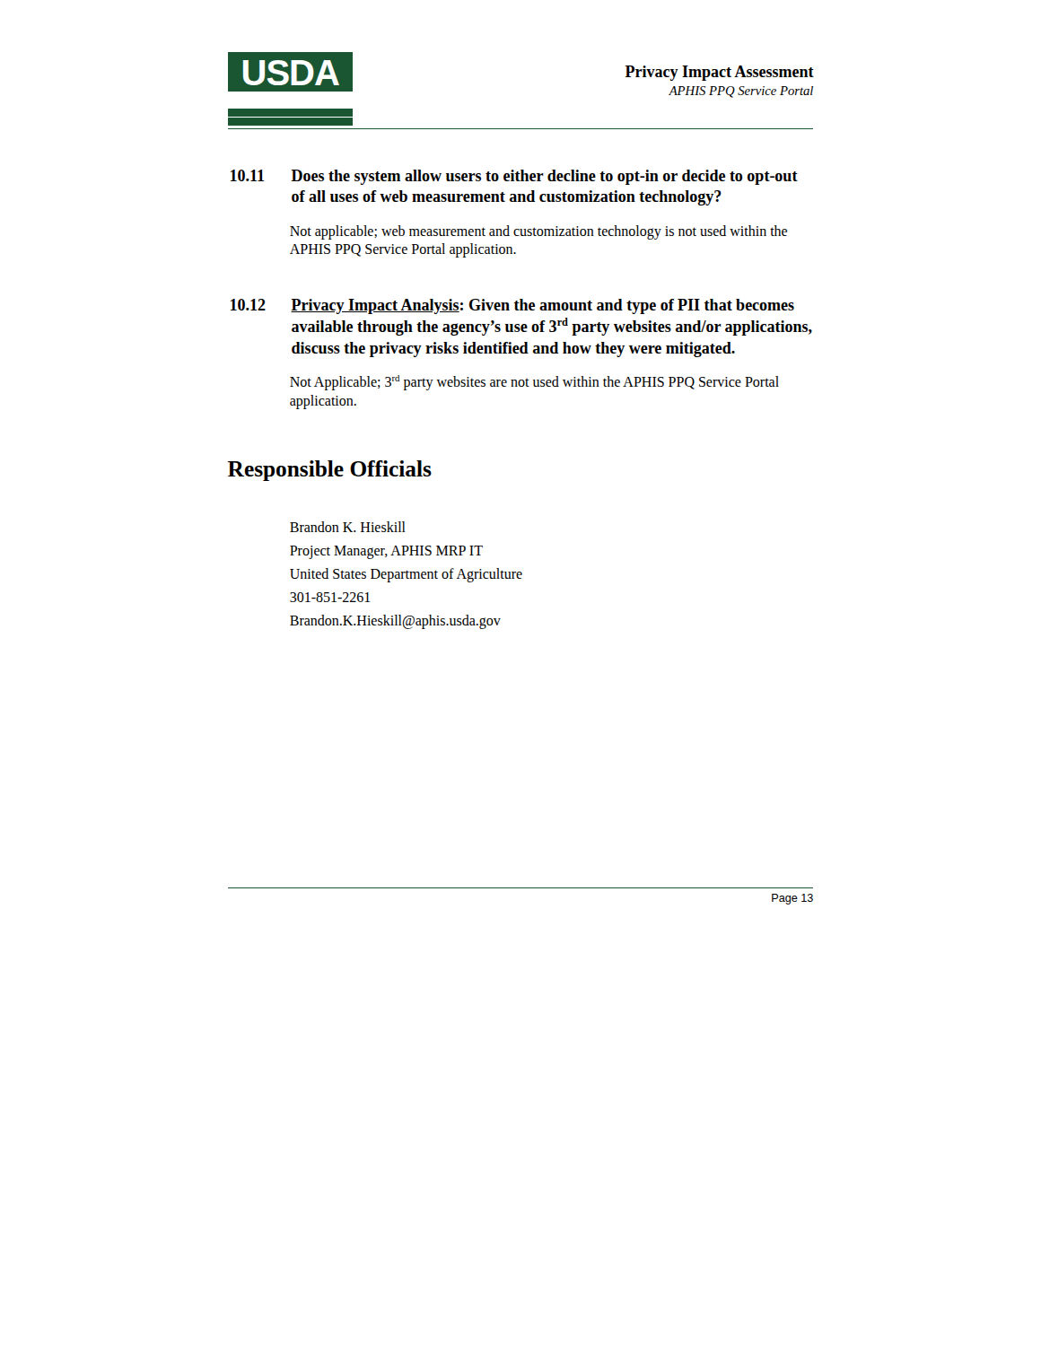USDA
Privacy Impact Assessment
APHIS PPQ Service Portal
10.11
Does the system allow users to either decline to opt-in or decide to opt-out of all uses of web measurement and customization technology?
Not applicable; web measurement and customization technology is not used within the APHIS PPQ Service Portal application.
10.12
Privacy Impact Analysis: Given the amount and type of PII that becomes available through the agency’s use of 3rd party websites and/or applications, discuss the privacy risks identified and how they were mitigated.
Not Applicable; 3rd party websites are not used within the APHIS PPQ Service Portal application.
Responsible Officials
Brandon K. Hieskill
Project Manager, APHIS MRP IT
United States Department of Agriculture
301-851-2261
Brandon.K.Hieskill@aphis.usda.gov
Page 13